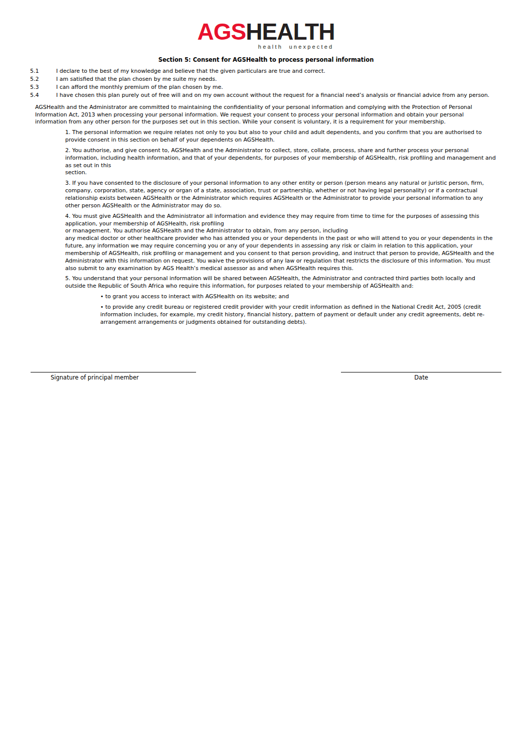AGS HEALTH
health unexpected
Section 5: Consent for AGSHealth to process personal information
| 5.1 | I declare to the best of my knowledge and believe that the given particulars are true and correct. |
| 5.2 | I am satisfied that the plan chosen by me suite my needs. |
| 5.3 | I can afford the monthly premium of the plan chosen by me. |
| 5.4 | I have chosen this plan purely out of free will and on my own account without the request for a financial need’s analysis or financial advice from any person. |
AGSHealth and the Administrator are committed to maintaining the confidentiality of your personal information and complying with the Protection of Personal Information Act, 2013 when processing your personal information. We request your consent to process your personal information and obtain your personal information from any other person for the purposes set out in this section. While your consent is voluntary, it is a requirement for your membership.
1. The personal information we require relates not only to you but also to your child and adult dependents, and you confirm that you are authorised to provide consent in this section on behalf of your dependents on AGSHealth.
2. You authorise, and give consent to, AGSHealth and the Administrator to collect, store, collate, process, share and further process your personal information, including health information, and that of your dependents, for purposes of your membership of AGSHealth, risk profiling and management and as set out in this
section.
3. If you have consented to the disclosure of your personal information to any other entity or person (person means any natural or juristic person, firm, company, corporation, state, agency or organ of a state, association, trust or partnership, whether or not having legal personality) or if a contractual relationship exists between AGSHealth or the Administrator which requires AGSHealth or the Administrator to provide your personal information to any other person AGSHealth or the Administrator may do so.
4. You must give AGSHealth and the Administrator all information and evidence they may require from time to time for the purposes of assessing this application, your membership of AGSHealth, risk profiling
or management. You authorise AGSHealth and the Administrator to obtain, from any person, including
any medical doctor or other healthcare provider who has attended you or your dependents in the past or who will attend to you or your dependents in the future, any information we may require concerning you or any of your dependents in assessing any risk or claim in relation to this application, your membership of AGSHealth, risk profiling or management and you consent to that person providing, and instruct that person to provide, AGSHealth and the Administrator with this information on request. You waive the provisions of any law or regulation that restricts the disclosure of this information. You must also submit to any examination by AGS Health’s medical assessor as and when AGSHealth requires this.
5. You understand that your personal information will be shared between AGSHealth, the Administrator and contracted third parties both locally and outside the Republic of South Africa who require this information, for purposes related to your membership of AGSHealth and:
• to grant you access to interact with AGSHealth on its website; and
• to provide any credit bureau or registered credit provider with your credit information as defined in the National Credit Act, 2005 (credit information includes, for example, my credit history, financial history, pattern of payment or default under any credit agreements, debt re-arrangement arrangements or judgments obtained for outstanding debts).
| Signature of principal member | Date |